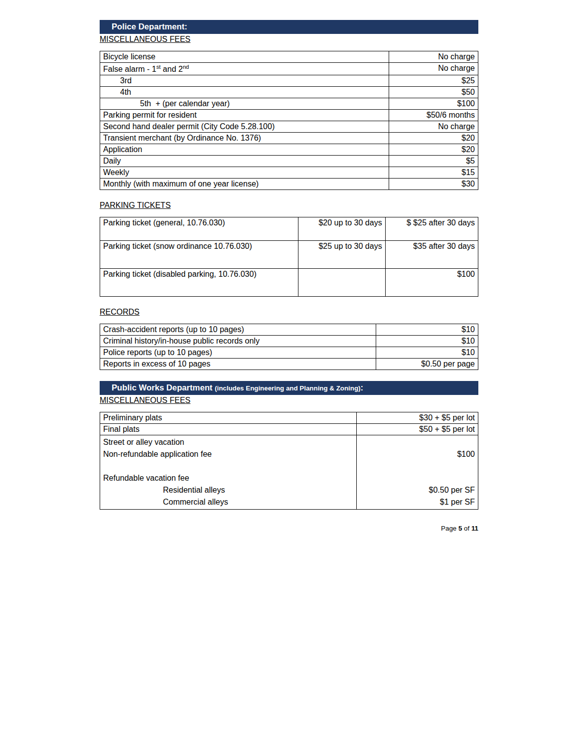Police Department:
MISCELLANEOUS FEES
| Bicycle license | No charge |
| False alarm - 1 st and 2 nd | No charge |
| 3rd | $25 |
| 4th | $50 |
| 5th + (per calendar year) | $100 |
| Parking permit for resident | $50/6 months |
| Second hand dealer permit (City Code 5.28.100) | No charge |
| Transient merchant (by Ordinance No. 1376) | $20 |
| Application | $20 |
| Daily | $5 |
| Weekly | $15 |
| Monthly (with maximum of one year license) | $30 |
PARKING TICKETS
| Parking ticket (general, 10.76.030) | $20 up to 30 days | $ $25 after 30 days |
| Parking ticket (snow ordinance 10.76.030) | $25 up to 30 days | $35 after 30 days |
| Parking ticket (disabled parking, 10.76.030) | | $100 |
RECORDS
| Crash-accident reports (up to 10 pages) | $10 |
| Criminal history/in-house public records only | $10 |
| Police reports (up to 10 pages) | $10 |
| Reports in excess of 10 pages | $0.50 per page |
Public Works Department (includes Engineering and Planning & Zoning):
MISCELLANEOUS FEES
| Preliminary plats | $30 + $5 per lot |
| Final plats | $50 + $5 per lot |
| Street or alley vacation Non-refundable application fee Refundable vacation fee Residential alleys Commercial alleys | $100 $0.50 per SF $1 per SF |
Page 5 of 11